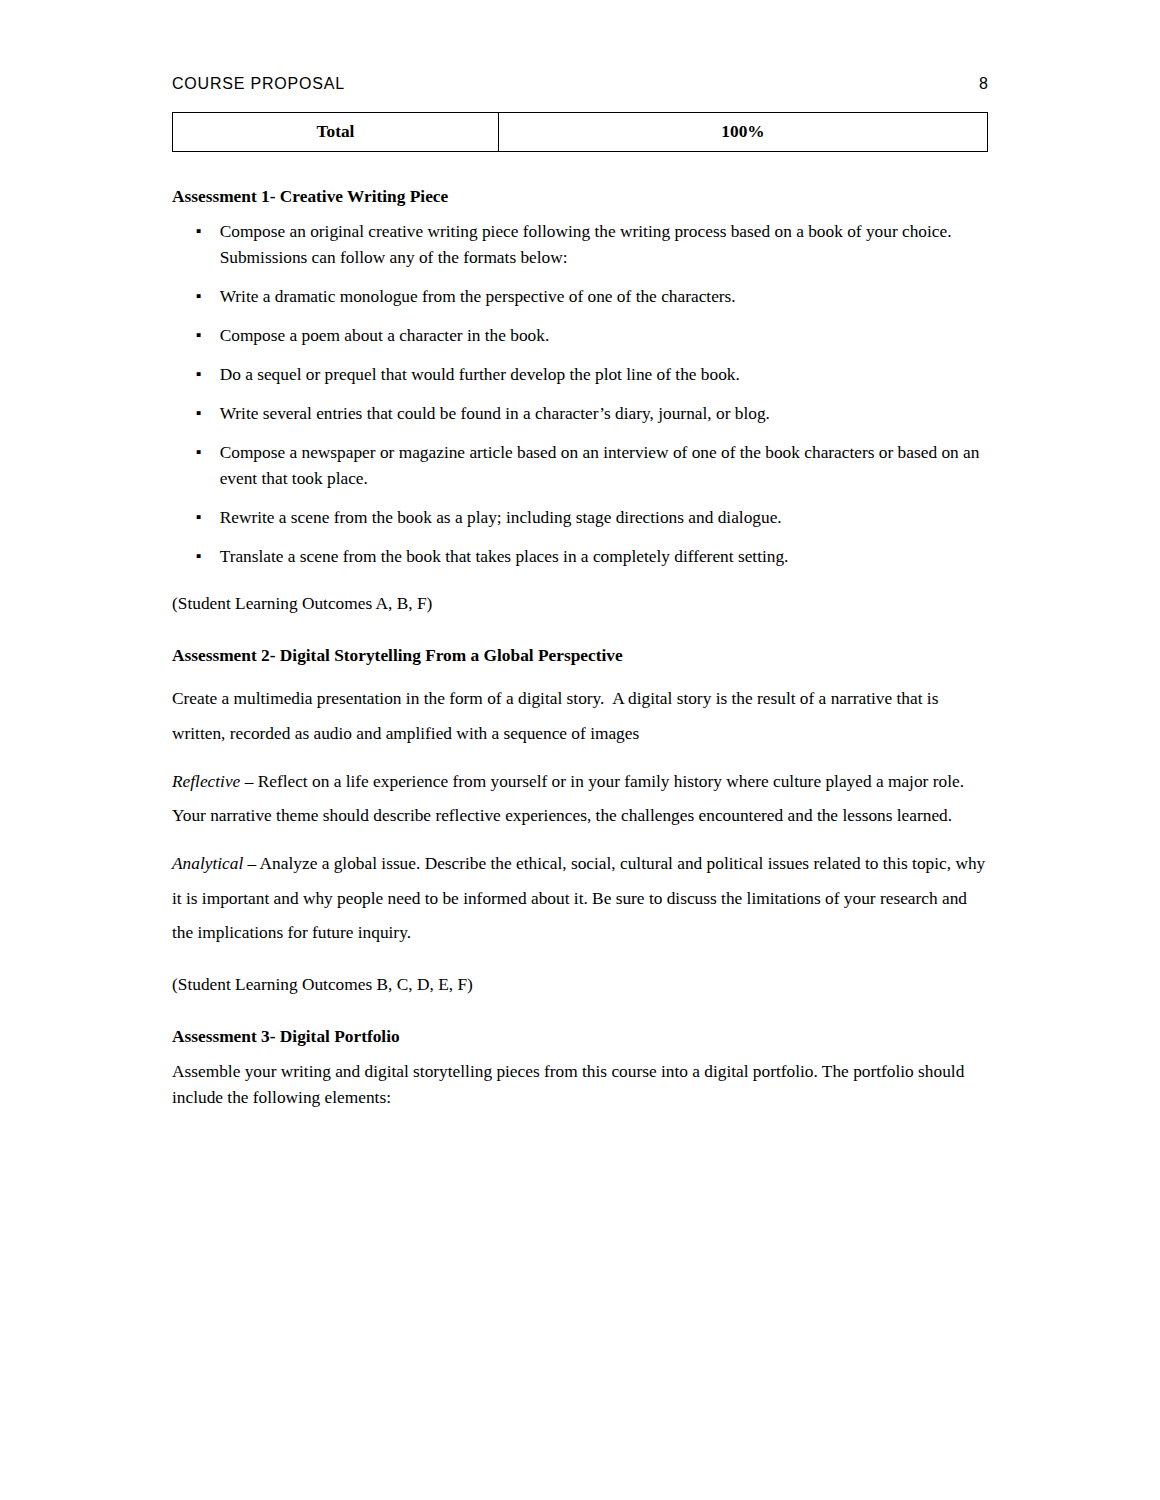COURSE PROPOSAL 8
| Total | 100% |
Assessment 1- Creative Writing Piece
Compose an original creative writing piece following the writing process based on a book of your choice. Submissions can follow any of the formats below:
Write a dramatic monologue from the perspective of one of the characters.
Compose a poem about a character in the book.
Do a sequel or prequel that would further develop the plot line of the book.
Write several entries that could be found in a character’s diary, journal, or blog.
Compose a newspaper or magazine article based on an interview of one of the book characters or based on an event that took place.
Rewrite a scene from the book as a play; including stage directions and dialogue.
Translate a scene from the book that takes places in a completely different setting.
(Student Learning Outcomes A, B, F)
Assessment 2- Digital Storytelling From a Global Perspective
Create a multimedia presentation in the form of a digital story. A digital story is the result of a narrative that is written, recorded as audio and amplified with a sequence of images
Reflective – Reflect on a life experience from yourself or in your family history where culture played a major role. Your narrative theme should describe reflective experiences, the challenges encountered and the lessons learned.
Analytical – Analyze a global issue. Describe the ethical, social, cultural and political issues related to this topic, why it is important and why people need to be informed about it. Be sure to discuss the limitations of your research and the implications for future inquiry.
(Student Learning Outcomes B, C, D, E, F)
Assessment 3- Digital Portfolio
Assemble your writing and digital storytelling pieces from this course into a digital portfolio. The portfolio should include the following elements: